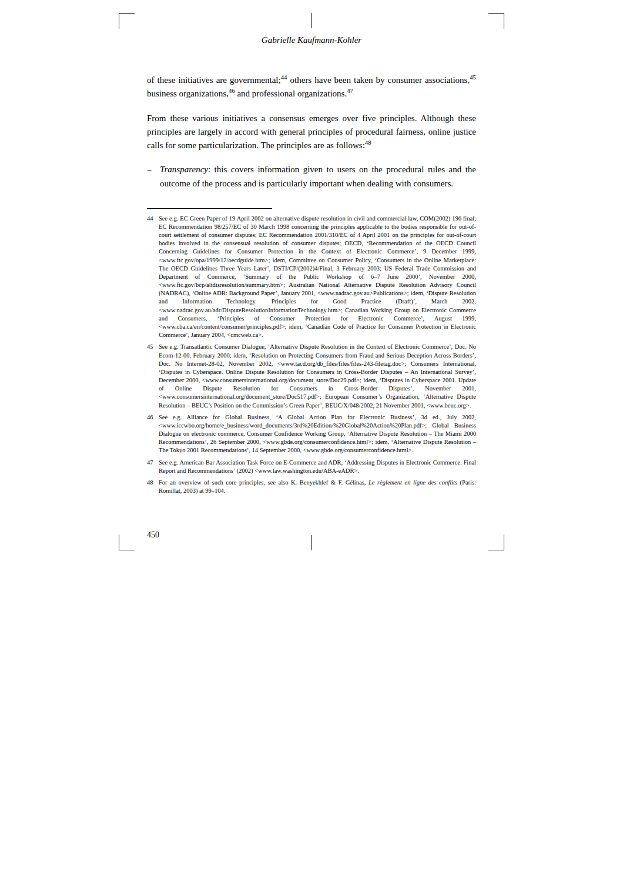Gabrielle Kaufmann-Kohler
of these initiatives are governmental;44 others have been taken by consumer associations,45 business organizations,46 and professional organizations.47
From these various initiatives a consensus emerges over five principles. Although these principles are largely in accord with general principles of procedural fairness, online justice calls for some particularization. The principles are as follows:48
Transparency: this covers information given to users on the procedural rules and the outcome of the process and is particularly important when dealing with consumers.
See e.g. EC Green Paper of 19 April 2002 on alternative dispute resolution in civil and commercial law, COM(2002) 196 final; EC Recommendation 98/257/EC of 30 March 1998 concerning the principles applicable to the bodies responsible for out-of-court settlement of consumer disputes; EC Recommendation 2001/310/EC of 4 April 2001 on the principles for out-of-court bodies involved in the consensual resolution of consumer disputes; OECD, ‘Recommendation of the OECD Council Concerning Guidelines for Consumer Protection in the Context of Electronic Commerce’, 9 December 1999, <www.ftc.gov/opa/1999/12/oecdguide.htm>; idem, Committee on Consumer Policy, ‘Consumers in the Online Marketplace: The OECD Guidelines Three Years Later’, DSTI/CP/(2002)4/Final, 3 February 2003; US Federal Trade Commission and Department of Commerce, ‘Summary of the Public Workshop of 6–7 June 2000’, November 2000, <www.ftc.gov/bcp/altdisresolution/summary.htm>; Australian National Alternative Dispute Resolution Advisory Council (NADRAC), ‘Online ADR: Background Paper’, January 2001, <www.nadrac.gov.au>Publications>; idem, ‘Dispute Resolution and Information Technology. Principles for Good Practice (Draft)’, March 2002, <www.nadrac.gov.au/adr/DisputeResolutionInformationTechnology.htm>; Canadian Working Group on Electronic Commerce and Consumers, ‘Principles of Consumer Protection for Electronic Commerce’, August 1999, <www.cba.ca/en/content/consumer/principles.pdf>; idem, ‘Canadian Code of Practice for Consumer Protection in Electronic Commerce’, January 2004, <cmcweb.ca>.
See e.g. Transatlantic Consumer Dialogue, ‘Alternative Dispute Resolution in the Context of Electronic Commerce’, Doc. No Ecom-12-00, February 2000; idem, ‘Resolution on Protecting Consumers from Fraud and Serious Deception Across Borders’, Doc. No Internet-28-02, November 2002, <www.tacd.org/db_files/files/files-243-filetag.doc>; Consumers International, ‘Disputes in Cyberspace. Online Dispute Resolution for Consumers in Cross-Border Disputes – An International Survey’, December 2000, <www.consumersinternational.org/document_store/Doc29.pdf>; idem, ‘Disputes in Cyberspace 2001. Update of Online Dispute Resolution for Consumers in Cross-Border Disputes’, November 2001, <www.consumersinternational.org/document_store/Doc517.pdf>; European Consumer’s Organization, ‘Alternative Dispute Resolution – BEUC’s Position on the Commission’s Green Paper’, BEUC/X/048/2002, 21 November 2001, <www.beuc.org>.
See e.g. Alliance for Global Business, ‘A Global Action Plan for Electronic Business’, 3d ed., July 2002, <www.iccwbo.org/home/e_business/word_documents/3rd%20Edition/%20Global%20Action%20Plan.pdf>; Global Business Dialogue on electronic commerce, Consumer Confidence Working Group, ‘Alternative Dispute Resolution – The Miami 2000 Recommendations’, 26 September 2000, <www.gbde.org/consumerconfidence.html>; idem, ‘Alternative Dispute Resolution – The Tokyo 2001 Recommendations’, 14 September 2000, <www.gbde.org/consumerconfidence.html>.
See e.g. American Bar Association Task Force on E-Commerce and ADR, ‘Addressing Disputes in Electronic Commerce. Final Report and Recommendations’ (2002) <www.law.washington.edu/ABA-eADR>.
For an overview of such core principles, see also K. Benyekhlef & F. Gélinas, Le règlement en ligne des conflits (Paris: Romillat, 2003) at 99–104.
450